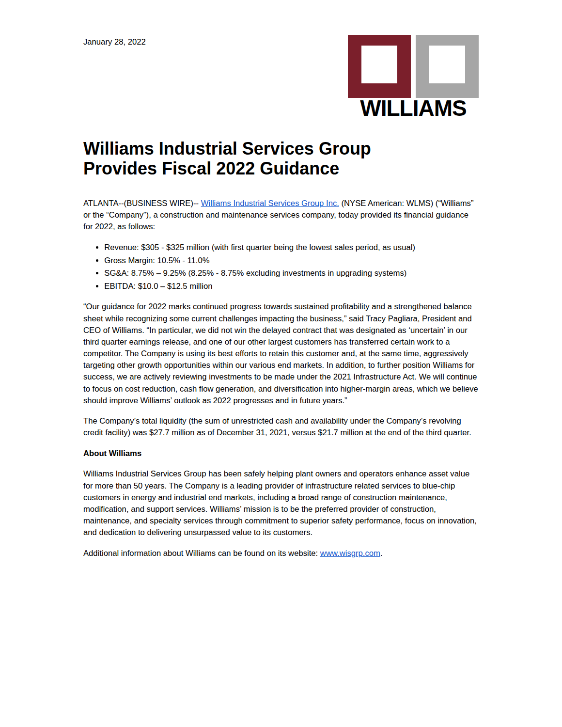January 28, 2022
WILLIAMS
Williams Industrial Services Group
Provides Fiscal 2022 Guidance
ATLANTA--(BUSINESS WIRE)-- Williams Industrial Services Group Inc. (NYSE American: WLMS) (“Williams” or the “Company”), a construction and maintenance services company, today provided its financial guidance for 2022, as follows:
Revenue: $305 - $325 million (with first quarter being the lowest sales period, as usual)
Gross Margin: 10.5% - 11.0%
SG&A: 8.75% – 9.25% (8.25% - 8.75% excluding investments in upgrading systems)
EBITDA: $10.0 – $12.5 million
“Our guidance for 2022 marks continued progress towards sustained profitability and a strengthened balance sheet while recognizing some current challenges impacting the business,” said Tracy Pagliara, President and CEO of Williams. “In particular, we did not win the delayed contract that was designated as ‘uncertain’ in our third quarter earnings release, and one of our other largest customers has transferred certain work to a competitor. The Company is using its best efforts to retain this customer and, at the same time, aggressively targeting other growth opportunities within our various end markets. In addition, to further position Williams for success, we are actively reviewing investments to be made under the 2021 Infrastructure Act. We will continue to focus on cost reduction, cash flow generation, and diversification into higher-margin areas, which we believe should improve Williams’ outlook as 2022 progresses and in future years.”
The Company’s total liquidity (the sum of unrestricted cash and availability under the Company’s revolving credit facility) was $27.7 million as of December 31, 2021, versus $21.7 million at the end of the third quarter.
About Williams
Williams Industrial Services Group has been safely helping plant owners and operators enhance asset value for more than 50 years. The Company is a leading provider of infrastructure related services to blue-chip customers in energy and industrial end markets, including a broad range of construction maintenance, modification, and support services. Williams’ mission is to be the preferred provider of construction, maintenance, and specialty services through commitment to superior safety performance, focus on innovation, and dedication to delivering unsurpassed value to its customers.
Additional information about Williams can be found on its website: www.wisgrp.com.